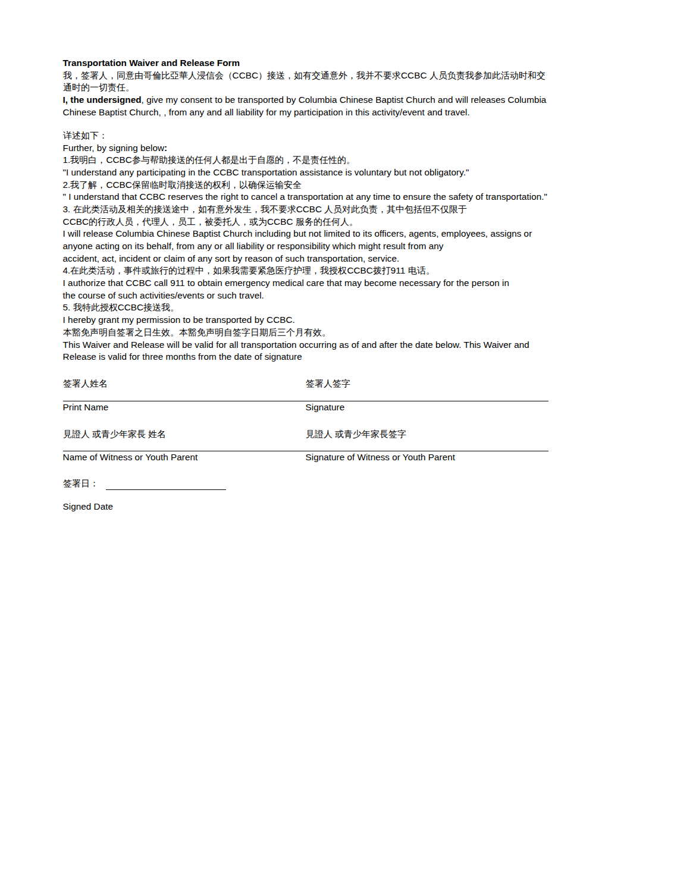Transportation Waiver and Release Form
我，签署人，同意由哥倫比亞華人浸信会（CCBC）接送，如有交通意外，我并不要求CCBC 人员负责我参加此活动时和交通时的一切责任。
I, the undersigned, give my consent to be transported by Columbia Chinese Baptist Church and will releases Columbia Chinese Baptist Church, , from any and all liability for my participation in this activity/event and travel.
详述如下：
Further, by signing below:
1.我明白，CCBC参与帮助接送的任何人都是出于自愿的，不是责任性的。
"I understand any participating in the CCBC transportation assistance is voluntary but not obligatory."
2.我了解，CCBC保留临时取消接送的权利，以确保运输安全
" I understand that CCBC reserves the right to cancel a transportation at any time to ensure the safety of transportation."
3. 在此类活动及相关的接送途中，如有意外发生，我不要求CCBC 人员对此负责，其中包括但不仅限于
CCBC的行政人员，代理人，员工，被委托人，或为CCBC 服务的任何人。
I will release Columbia Chinese Baptist Church including but not limited to its officers, agents, employees, assigns or anyone acting on its behalf, from any or all liability or responsibility which might result from any
accident, act, incident or claim of any sort by reason of such transportation, service.
4.在此类活动，事件或旅行的过程中，如果我需要紧急医疗护理，我授权CCBC拨打911 电话。
I authorize that CCBC call 911 to obtain emergency medical care that may become necessary for the person in
the course of such activities/events or such travel.
5. 我特此授权CCBC接送我。
I hereby grant my permission to be transported by CCBC.
本豁免声明自签署之日生效。本豁免声明自签字日期后三个月有效。
This Waiver and Release will be valid for all transportation occurring as of and after the date below. This Waiver and Release is valid for three months from the date of signature
| 签署人姓名 | | 签署人签字 |
| Print Name | | Signature |
| 見證人 或青少年家長 姓名 | | 見證人 或青少年家長签字 |
| Name of Witness or Youth Parent | | Signature of Witness or Youth Parent |
签署日：
Signed Date